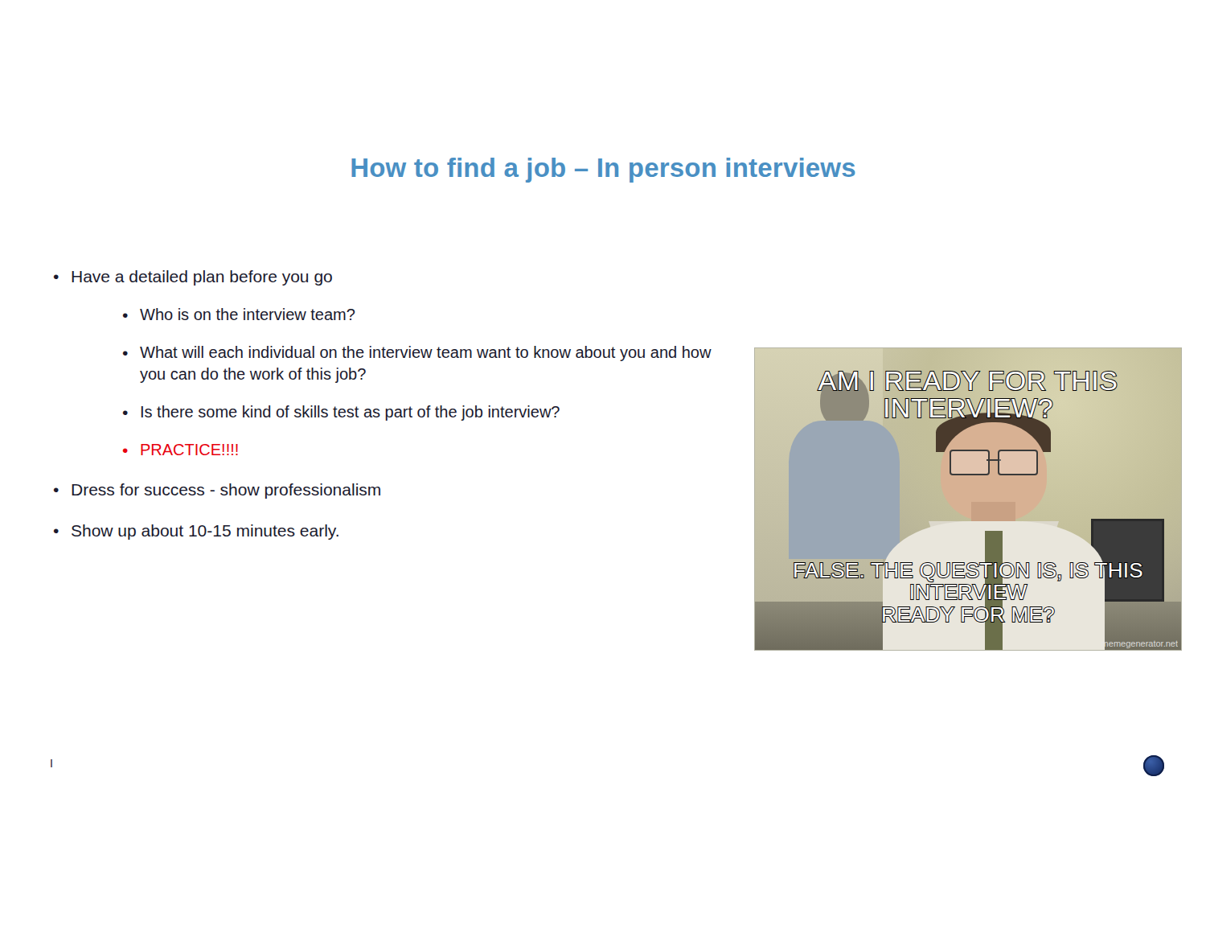How to find a job – In person interviews
Have a detailed plan before you go
Who is on the interview team?
What will each individual on the interview team want to know about you and how you can do the work of this job?
Is there some kind of skills test as part of the job interview?
PRACTICE!!!!
Dress for success - show professionalism
Show up about 10-15 minutes early.
Am I ready for this
interview?
False. The question is, is this interview
ready for me?
memegenerator.net
I